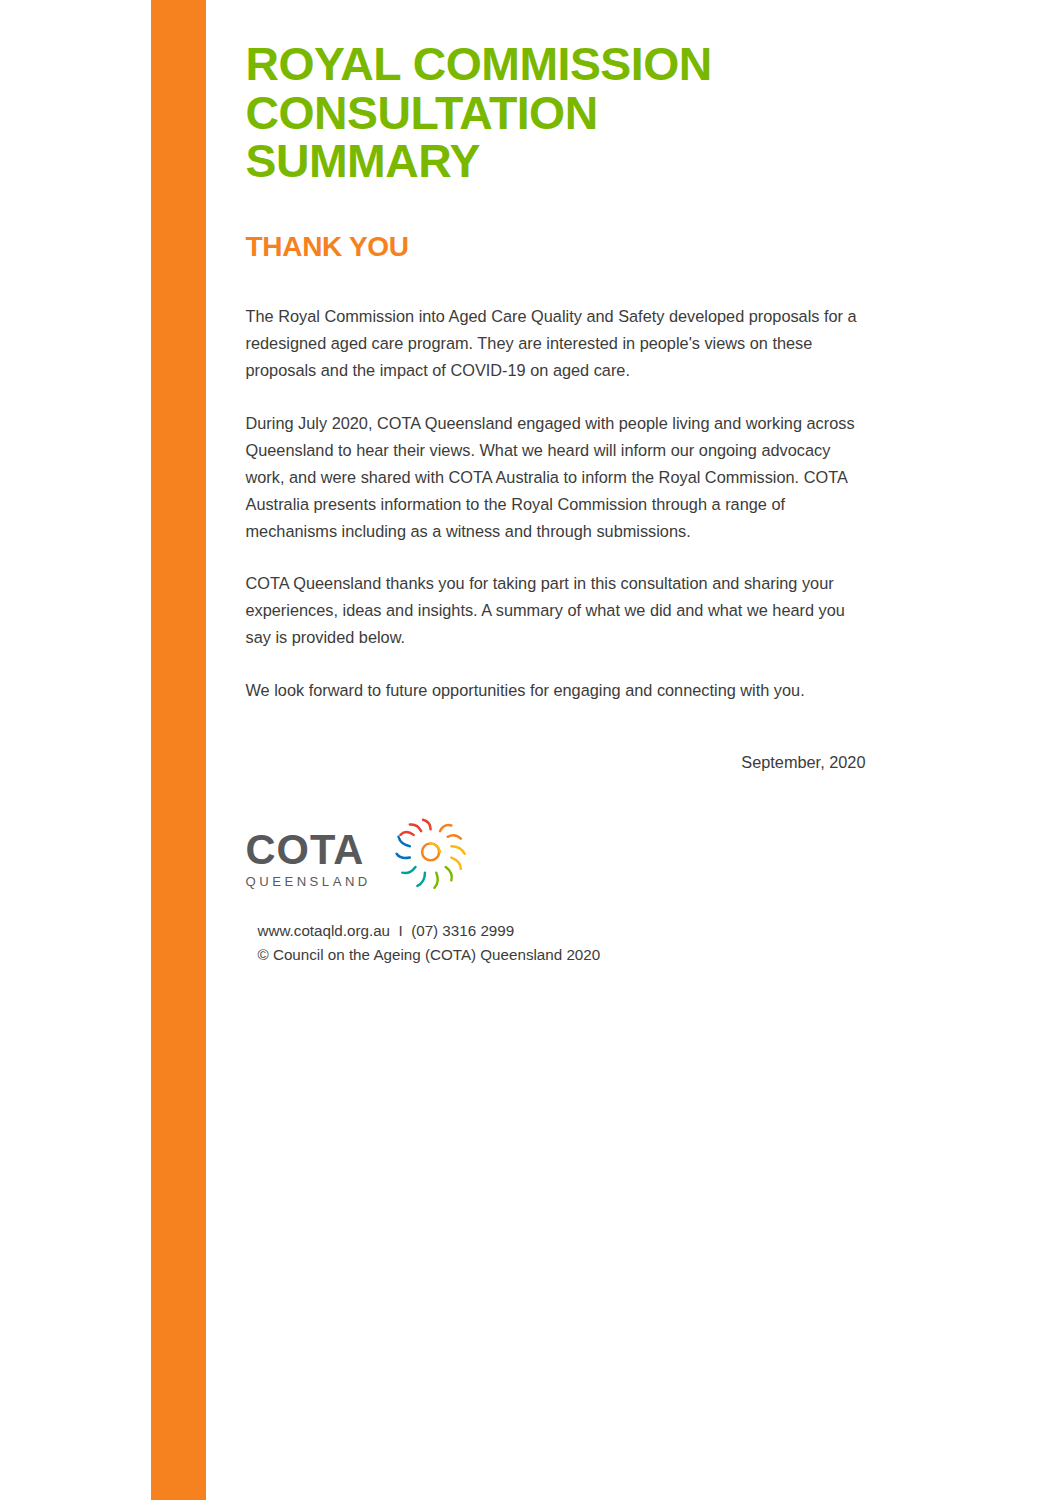ROYAL COMMISSION
CONSULTATION
SUMMARY
THANK YOU
The Royal Commission into Aged Care Quality and Safety developed proposals for a redesigned aged care program. They are interested in people's views on these proposals and the impact of COVID-19 on aged care.
During July 2020, COTA Queensland engaged with people living and working across Queensland to hear their views. What we heard will inform our ongoing advocacy work, and were shared with COTA Australia to inform the Royal Commission. COTA Australia presents information to the Royal Commission through a range of mechanisms including as a witness and through submissions.
COTA Queensland thanks you for taking part in this consultation and sharing your experiences, ideas and insights. A summary of what we did and what we heard you say is provided below.
We look forward to future opportunities for engaging and connecting with you.
September, 2020
COTA QUEENSLAND
www.cotaqld.org.au I (07) 3316 2999
© Council on the Ageing (COTA) Queensland 2020